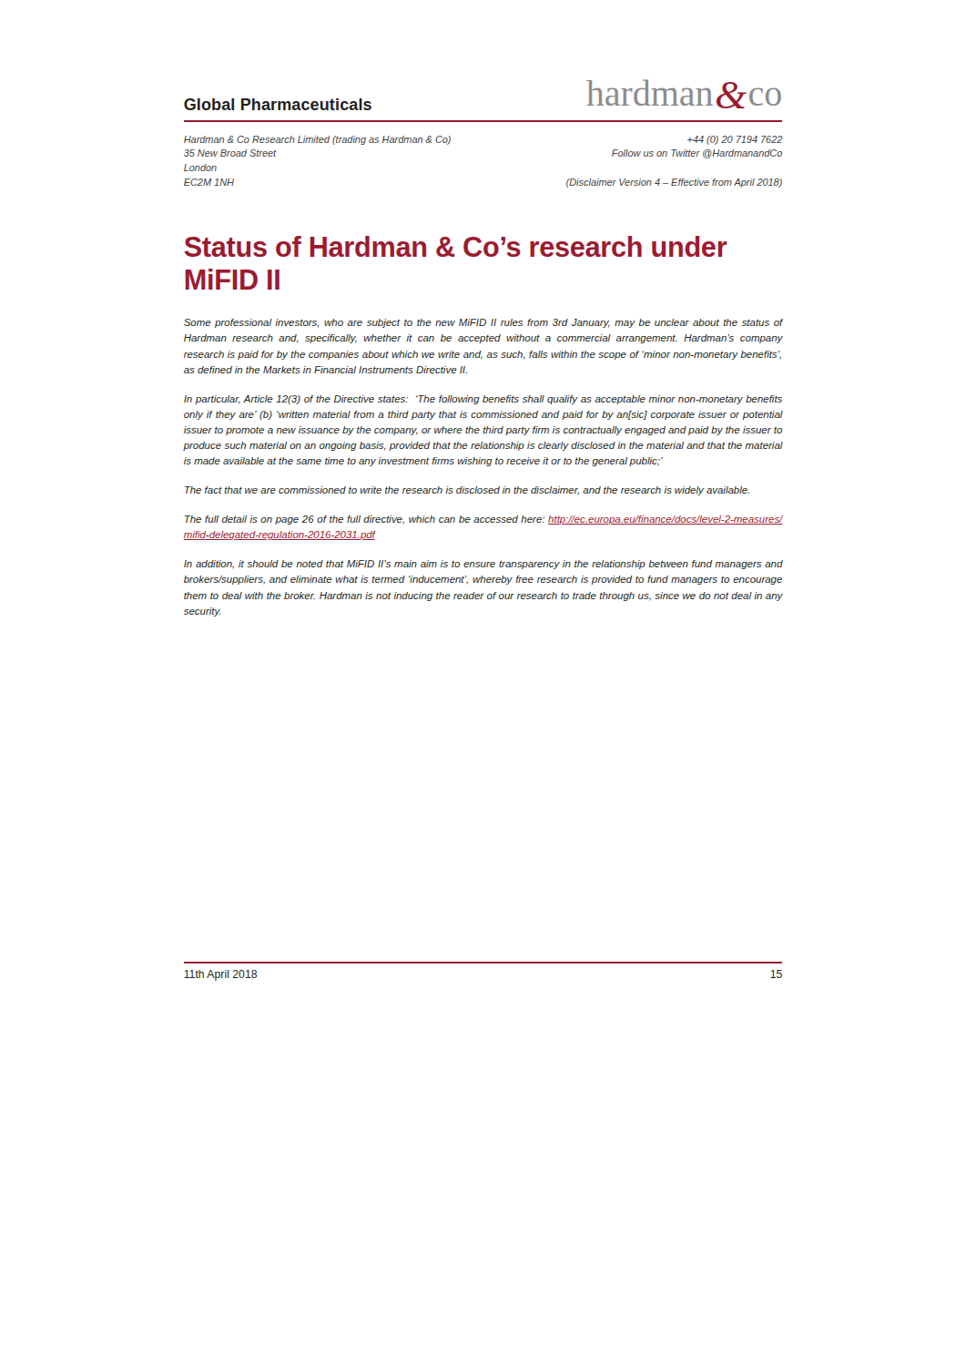Global Pharmaceuticals
hardman&co
Hardman & Co Research Limited (trading as Hardman & Co)
35 New Broad Street
London
EC2M 1NH
+44 (0) 20 7194 7622
Follow us on Twitter @HardmanandCo
(Disclaimer Version 4 – Effective from April 2018)
Status of Hardman & Co’s research under MiFID II
Some professional investors, who are subject to the new MiFID II rules from 3rd January, may be unclear about the status of Hardman research and, specifically, whether it can be accepted without a commercial arrangement. Hardman’s company research is paid for by the companies about which we write and, as such, falls within the scope of ‘minor non-monetary benefits’, as defined in the Markets in Financial Instruments Directive II.
In particular, Article 12(3) of the Directive states: ‘The following benefits shall qualify as acceptable minor non-monetary benefits only if they are’ (b) ‘written material from a third party that is commissioned and paid for by an[sic] corporate issuer or potential issuer to promote a new issuance by the company, or where the third party firm is contractually engaged and paid by the issuer to produce such material on an ongoing basis, provided that the relationship is clearly disclosed in the material and that the material is made available at the same time to any investment firms wishing to receive it or to the general public;’
The fact that we are commissioned to write the research is disclosed in the disclaimer, and the research is widely available.
The full detail is on page 26 of the full directive, which can be accessed here: http://ec.europa.eu/finance/docs/level-2-measures/mifid-delegated-regulation-2016-2031.pdf
In addition, it should be noted that MiFID II’s main aim is to ensure transparency in the relationship between fund managers and brokers/suppliers, and eliminate what is termed ‘inducement’, whereby free research is provided to fund managers to encourage them to deal with the broker. Hardman is not inducing the reader of our research to trade through us, since we do not deal in any security.
11th April 2018
15